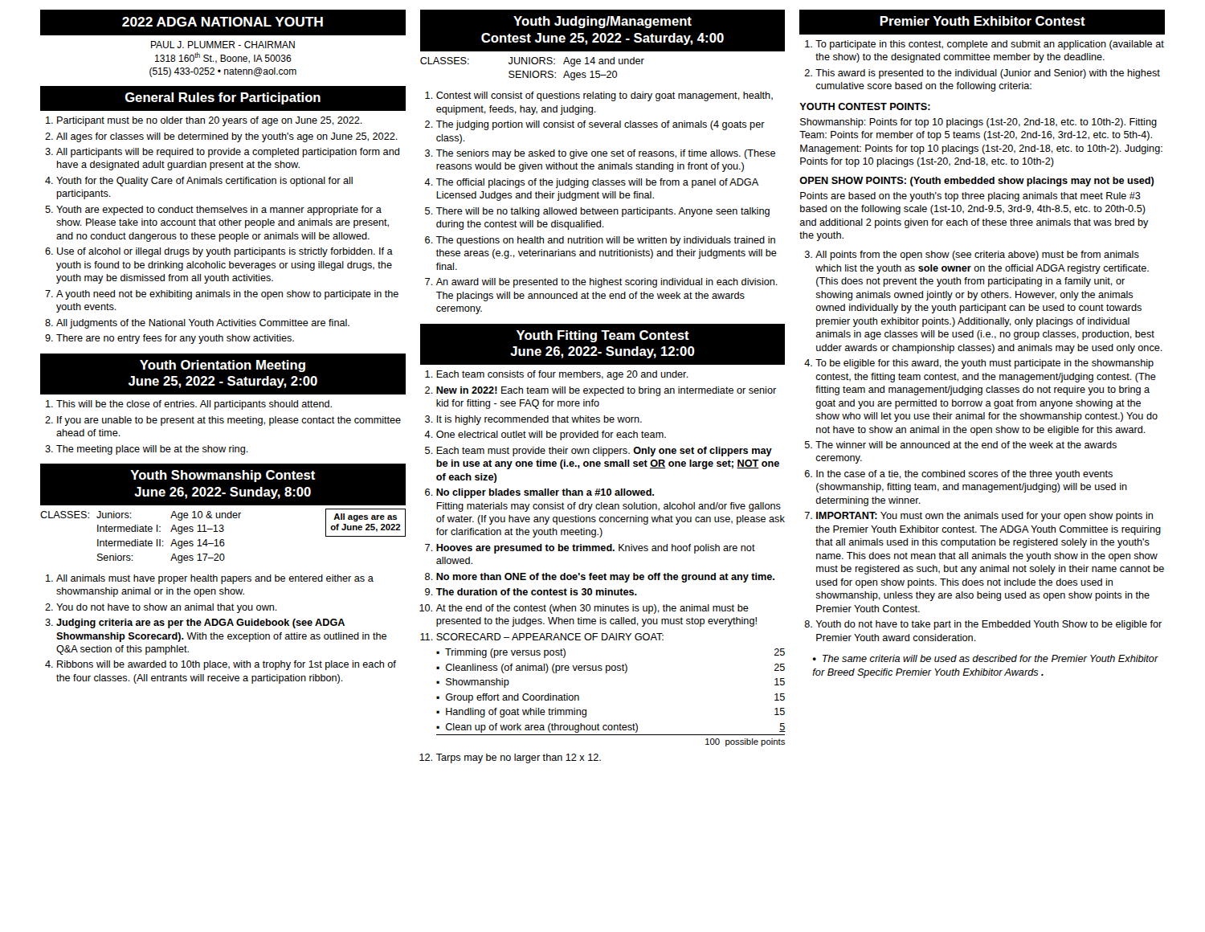2022 ADGA NATIONAL YOUTH
PAUL J. PLUMMER - CHAIRMAN
1318 160th St., Boone, IA 50036
(515) 433-0252 • natenn@aol.com
General Rules for Participation
Participant must be no older than 20 years of age on June 25, 2022.
All ages for classes will be determined by the youth's age on June 25, 2022.
All participants will be required to provide a completed participation form and have a designated adult guardian present at the show.
Youth for the Quality Care of Animals certification is optional for all participants.
Youth are expected to conduct themselves in a manner appropriate for a show. Please take into account that other people and animals are present, and no conduct dangerous to these people or animals will be allowed.
Use of alcohol or illegal drugs by youth participants is strictly forbidden. If a youth is found to be drinking alcoholic beverages or using illegal drugs, the youth may be dismissed from all youth activities.
A youth need not be exhibiting animals in the open show to participate in the youth events.
All judgments of the National Youth Activities Committee are final.
There are no entry fees for any youth show activities.
Youth Orientation Meeting
June 25, 2022 - Saturday, 2:00
This will be the close of entries. All participants should attend.
If you are unable to be present at this meeting, please contact the committee ahead of time.
The meeting place will be at the show ring.
Youth Showmanship Contest
June 26, 2022- Sunday, 8:00
| CLASSES: | Juniors: | Age 10 & under |
| | Intermediate I: | Ages 11–13 |
| | Intermediate II: | Ages 14–16 |
| | Seniors: | Ages 17–20 |
All ages are as
of June 25, 2022
All animals must have proper health papers and be entered either as a showmanship animal or in the open show.
You do not have to show an animal that you own.
Judging criteria are as per the ADGA Guidebook (see ADGA Showmanship Scorecard). With the exception of attire as outlined in the Q&A section of this pamphlet.
Ribbons will be awarded to 10th place, with a trophy for 1st place in each of the four classes. (All entrants will receive a participation ribbon).
Youth Judging/Management
Contest June 25, 2022 - Saturday, 4:00
| CLASSES: | JUNIORS: | Age 14 and under |
| | SENIORS: | Ages 15–20 |
Contest will consist of questions relating to dairy goat management, health, equipment, feeds, hay, and judging.
The judging portion will consist of several classes of animals (4 goats per class).
The seniors may be asked to give one set of reasons, if time allows. (These reasons would be given without the animals standing in front of you.)
The official placings of the judging classes will be from a panel of ADGA Licensed Judges and their judgment will be final.
There will be no talking allowed between participants. Anyone seen talking during the contest will be disqualified.
The questions on health and nutrition will be written by individuals trained in these areas (e.g., veterinarians and nutritionists) and their judgments will be final.
An award will be presented to the highest scoring individual in each division. The placings will be announced at the end of the week at the awards ceremony.
Youth Fitting Team Contest
June 26, 2022- Sunday, 12:00
Each team consists of four members, age 20 and under.
New in 2022! Each team will be expected to bring an intermediate or senior kid for fitting - see FAQ for more info
It is highly recommended that whites be worn.
One electrical outlet will be provided for each team.
Each team must provide their own clippers. Only one set of clippers may be in use at any one time (i.e., one small set OR one large set; NOT one of each size)
No clipper blades smaller than a #10 allowed.
Fitting materials may consist of dry clean solution, alcohol and/or five gallons of water. (If you have any questions concerning what you can use, please ask for clarification at the youth meeting.)
Hooves are presumed to be trimmed. Knives and hoof polish are not allowed.
No more than ONE of the doe's feet may be off the ground at any time.
The duration of the contest is 30 minutes.
At the end of the contest (when 30 minutes is up), the animal must be presented to the judges. When time is called, you must stop everything!
SCORECARD – APPEARANCE OF DAIRY GOAT:
| ▪ Trimming (pre versus post) | 25 |
| ▪ Cleanliness (of animal) (pre versus post) | 25 |
| ▪ Showmanship | 15 |
| ▪ Group effort and Coordination | 15 |
| ▪ Handling of goat while trimming | 15 |
| ▪ Clean up of work area (throughout contest) | 5 |
100 possible points
Tarps may be no larger than 12 x 12.
Premier Youth Exhibitor Contest
To participate in this contest, complete and submit an application (available at the show) to the designated committee member by the deadline.
This award is presented to the individual (Junior and Senior) with the highest cumulative score based on the following criteria:
YOUTH CONTEST POINTS:
Showmanship: Points for top 10 placings (1st-20, 2nd-18, etc. to 10th-2). Fitting Team: Points for member of top 5 teams (1st-20, 2nd-16, 3rd-12, etc. to 5th-4). Management: Points for top 10 placings (1st-20, 2nd-18, etc. to 10th-2). Judging: Points for top 10 placings (1st-20, 2nd-18, etc. to 10th-2)
OPEN SHOW POINTS: (Youth embedded show placings may not be used)
Points are based on the youth's top three placing animals that meet Rule #3 based on the following scale (1st-10, 2nd-9.5, 3rd-9, 4th-8.5, etc. to 20th-0.5) and additional 2 points given for each of these three animals that was bred by the youth.
All points from the open show (see criteria above) must be from animals which list the youth as sole owner on the official ADGA registry certificate. (This does not prevent the youth from participating in a family unit, or showing animals owned jointly or by others. However, only the animals owned individually by the youth participant can be used to count towards premier youth exhibitor points.) Additionally, only placings of individual animals in age classes will be used (i.e., no group classes, production, best udder awards or championship classes) and animals may be used only once.
To be eligible for this award, the youth must participate in the showmanship contest, the fitting team contest, and the management/judging contest. (The fitting team and management/judging classes do not require you to bring a goat and you are permitted to borrow a goat from anyone showing at the show who will let you use their animal for the showmanship contest.) You do not have to show an animal in the open show to be eligible for this award.
The winner will be announced at the end of the week at the awards ceremony.
In the case of a tie, the combined scores of the three youth events (showmanship, fitting team, and management/judging) will be used in determining the winner.
IMPORTANT: You must own the animals used for your open show points in the Premier Youth Exhibitor contest. The ADGA Youth Committee is requiring that all animals used in this computation be registered solely in the youth's name. This does not mean that all animals the youth show in the open show must be registered as such, but any animal not solely in their name cannot be used for open show points. This does not include the does used in showmanship, unless they are also being used as open show points in the Premier Youth Contest.
Youth do not have to take part in the Embedded Youth Show to be eligible for Premier Youth award consideration.
The same criteria will be used as described for the Premier Youth Exhibitor for Breed Specific Premier Youth Exhibitor Awards .